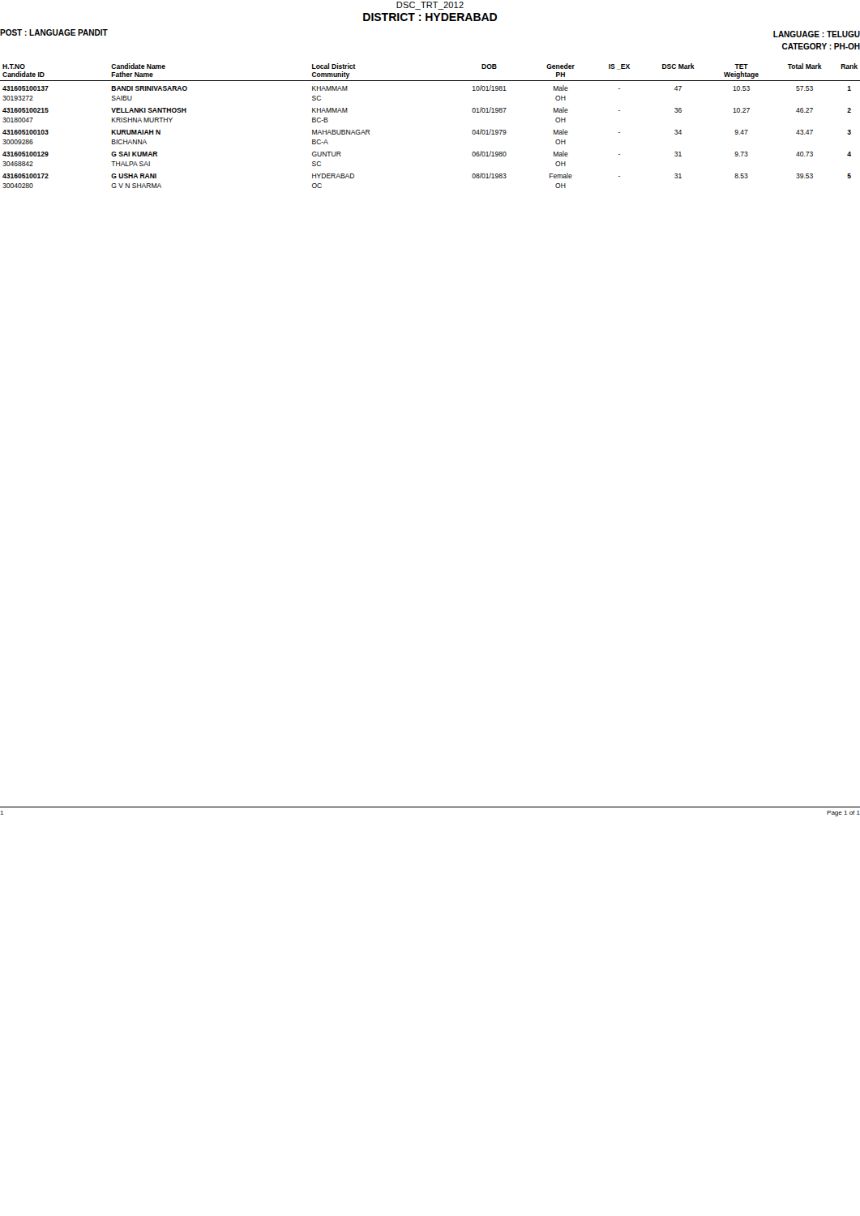DSC_TRT_2012
DISTRICT : HYDERABAD
POST : LANGUAGE PANDIT
LANGUAGE : TELUGU
CATEGORY : PH-OH
| H.T.NO Candidate ID | Candidate Name Father Name | Local District Community | DOB | Geneder PH | IS _EX | DSC Mark | TET Weightage | Total Mark | Rank |
| --- | --- | --- | --- | --- | --- | --- | --- | --- | --- |
| 431605100137 | BANDI SRINIVASARAO | KHAMMAM | 10/01/1981 | Male | - | 47 | 10.53 | 57.53 | 1 |
| 30193272 | SAIBU | SC | | OH | | | | | |
| 431605100215 | VELLANKI SANTHOSH | KHAMMAM | 01/01/1987 | Male | - | 36 | 10.27 | 46.27 | 2 |
| 30180047 | KRISHNA MURTHY | BC-B | | OH | | | | | |
| 431605100103 | KURUMAIAH N | MAHABUBNAGAR | 04/01/1979 | Male | - | 34 | 9.47 | 43.47 | 3 |
| 30009286 | BICHANNA | BC-A | | OH | | | | | |
| 431605100129 | G SAI KUMAR | GUNTUR | 06/01/1980 | Male | - | 31 | 9.73 | 40.73 | 4 |
| 30468842 | THALPA SAI | SC | | OH | | | | | |
| 431605100172 | G USHA RANI | HYDERABAD | 08/01/1983 | Female | - | 31 | 8.53 | 39.53 | 5 |
| 30040280 | G V N SHARMA | OC | | OH | | | | | |
1
Page 1 of 1